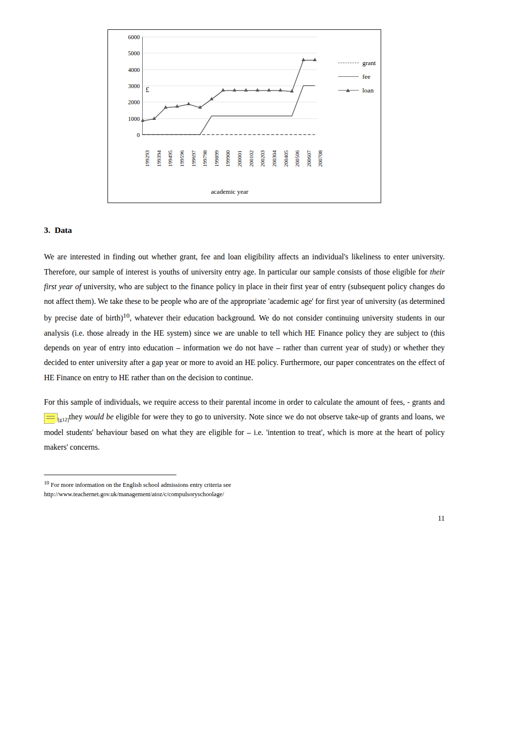£
6000
5000
4000
3000
2000
1000
0
grant
fee
loan
199293 199394 199495 199596 199697 199798 199899 199900 200001 200102 200203 200304 200405 200506 200607 200708
academic year
3. Data
We are interested in finding out whether grant, fee and loan eligibility affects an individual's likeliness to enter university. Therefore, our sample of interest is youths of university entry age. In particular our sample consists of those eligible for their first year of university, who are subject to the finance policy in place in their first year of entry (subsequent policy changes do not affect them). We take these to be people who are of the appropriate 'academic age' for first year of university (as determined by precise date of birth)10, whatever their education background. We do not consider continuing university students in our analysis (i.e. those already in the HE system) since we are unable to tell which HE Finance policy they are subject to (this depends on year of entry into education – information we do not have – rather than current year of study) or whether they decided to enter university after a gap year or more to avoid an HE policy. Furthermore, our paper concentrates on the effect of HE Finance on entry to HE rather than on the decision to continue.
For this sample of individuals, we require access to their parental income in order to calculate the amount of fees, - grants and [g12] they would be eligible for were they to go to university. Note since we do not observe take-up of grants and loans, we model students' behaviour based on what they are eligible for – i.e. 'intention to treat', which is more at the heart of policy makers' concerns.
10 For more information on the English school admissions entry criteria see
http://www.teachernet.gov.uk/management/atoz/c/compulsoryschoolage/
11